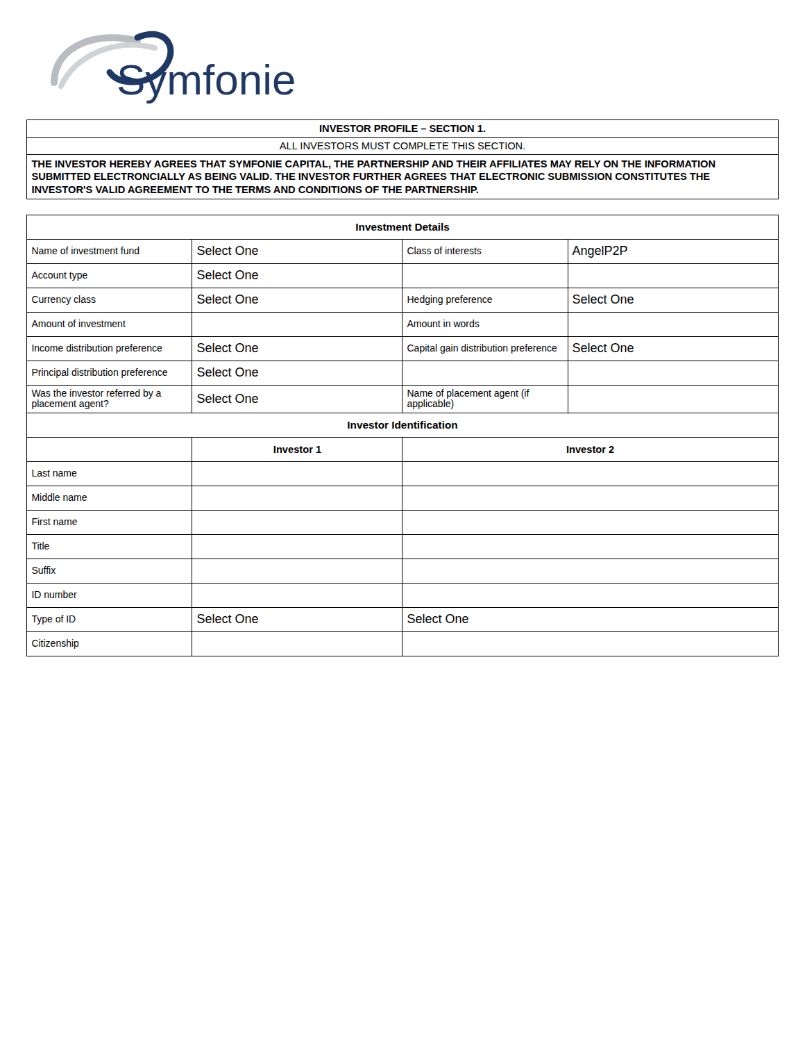Symfonie
| INVESTOR PROFILE – SECTION 1. |
| ALL INVESTORS MUST COMPLETE THIS SECTION. |
| THE INVESTOR HEREBY AGREES THAT SYMFONIE CAPITAL, THE PARTNERSHIP AND THEIR AFFILIATES MAY RELY ON THE INFORMATION SUBMITTED ELECTRONCIALLY AS BEING VALID. THE INVESTOR FURTHER AGREES THAT ELECTRONIC SUBMISSION CONSTITUTES THE INVESTOR'S VALID AGREEMENT TO THE TERMS AND CONDITIONS OF THE PARTNERSHIP. |
| Investment Details |
| Name of investment fund | Select One | Class of interests | AngelP2P |
| Account type | Select One | | |
| Currency class | Select One | Hedging preference | Select One |
| Amount of investment | | Amount in words | |
| Income distribution preference | Select One | Capital gain distribution preference | Select One |
| Principal distribution preference | Select One | | |
| Was the investor referred by a placement agent? | Select One | Name of placement agent (if applicable) | |
| Investor Identification |
| | Investor 1 | Investor 2 |
| Last name | | |
| Middle name | | |
| First name | | |
| Title | | |
| Suffix | | |
| ID number | | |
| Type of ID | Select One | Select One |
| Citizenship | | |